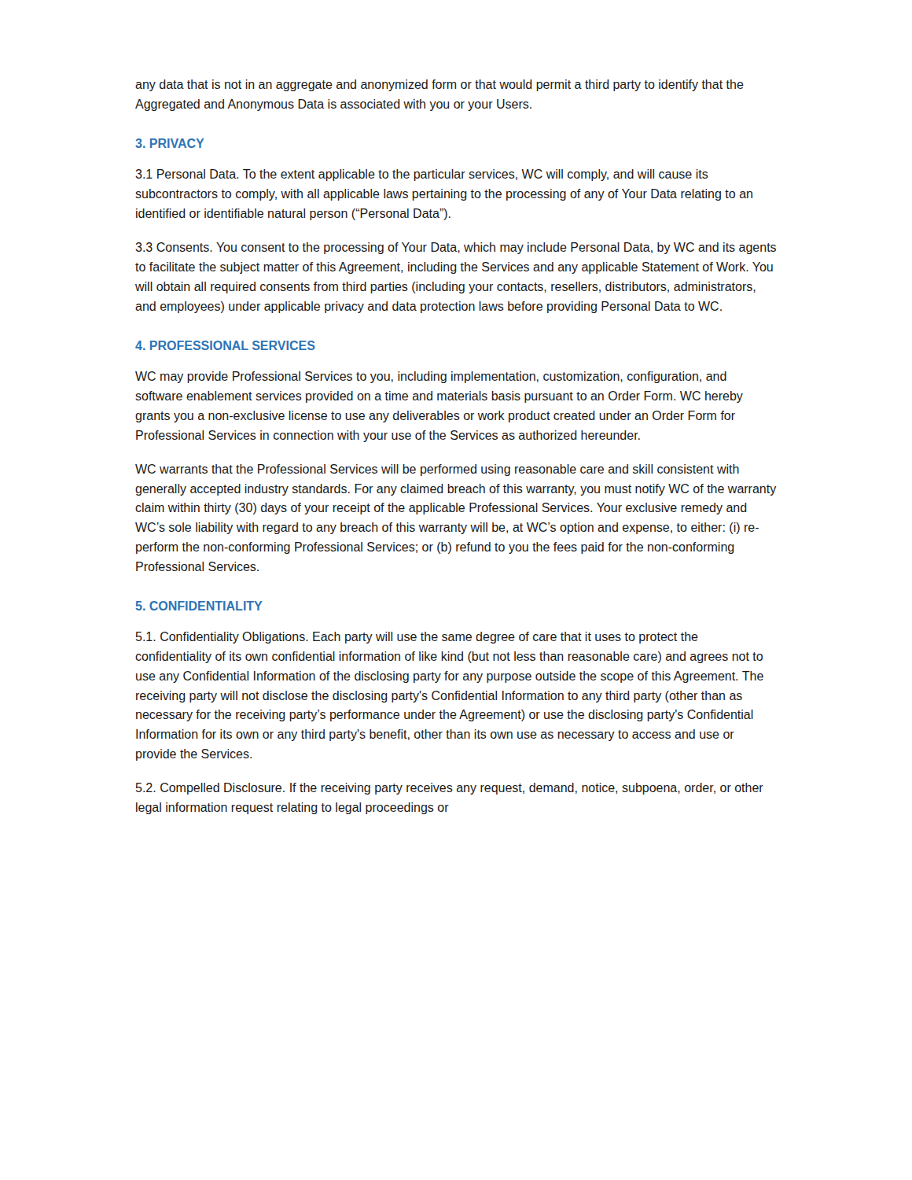any data that is not in an aggregate and anonymized form or that would permit a third party to identify that the Aggregated and Anonymous Data is associated with you or your Users.
3. PRIVACY
3.1 Personal Data. To the extent applicable to the particular services, WC will comply, and will cause its subcontractors to comply, with all applicable laws pertaining to the processing of any of Your Data relating to an identified or identifiable natural person (“Personal Data”).
3.3 Consents. You consent to the processing of Your Data, which may include Personal Data, by WC and its agents to facilitate the subject matter of this Agreement, including the Services and any applicable Statement of Work. You will obtain all required consents from third parties (including your contacts, resellers, distributors, administrators, and employees) under applicable privacy and data protection laws before providing Personal Data to WC.
4. PROFESSIONAL SERVICES
WC may provide Professional Services to you, including implementation, customization, configuration, and software enablement services provided on a time and materials basis pursuant to an Order Form. WC hereby grants you a non-exclusive license to use any deliverables or work product created under an Order Form for Professional Services in connection with your use of the Services as authorized hereunder.
WC warrants that the Professional Services will be performed using reasonable care and skill consistent with generally accepted industry standards. For any claimed breach of this warranty, you must notify WC of the warranty claim within thirty (30) days of your receipt of the applicable Professional Services. Your exclusive remedy and WC’s sole liability with regard to any breach of this warranty will be, at WC’s option and expense, to either: (i) re-perform the non-conforming Professional Services; or (b) refund to you the fees paid for the non-conforming Professional Services.
5. CONFIDENTIALITY
5.1. Confidentiality Obligations. Each party will use the same degree of care that it uses to protect the confidentiality of its own confidential information of like kind (but not less than reasonable care) and agrees not to use any Confidential Information of the disclosing party for any purpose outside the scope of this Agreement. The receiving party will not disclose the disclosing party's Confidential Information to any third party (other than as necessary for the receiving party’s performance under the Agreement) or use the disclosing party's Confidential Information for its own or any third party's benefit, other than its own use as necessary to access and use or provide the Services.
5.2. Compelled Disclosure. If the receiving party receives any request, demand, notice, subpoena, order, or other legal information request relating to legal proceedings or